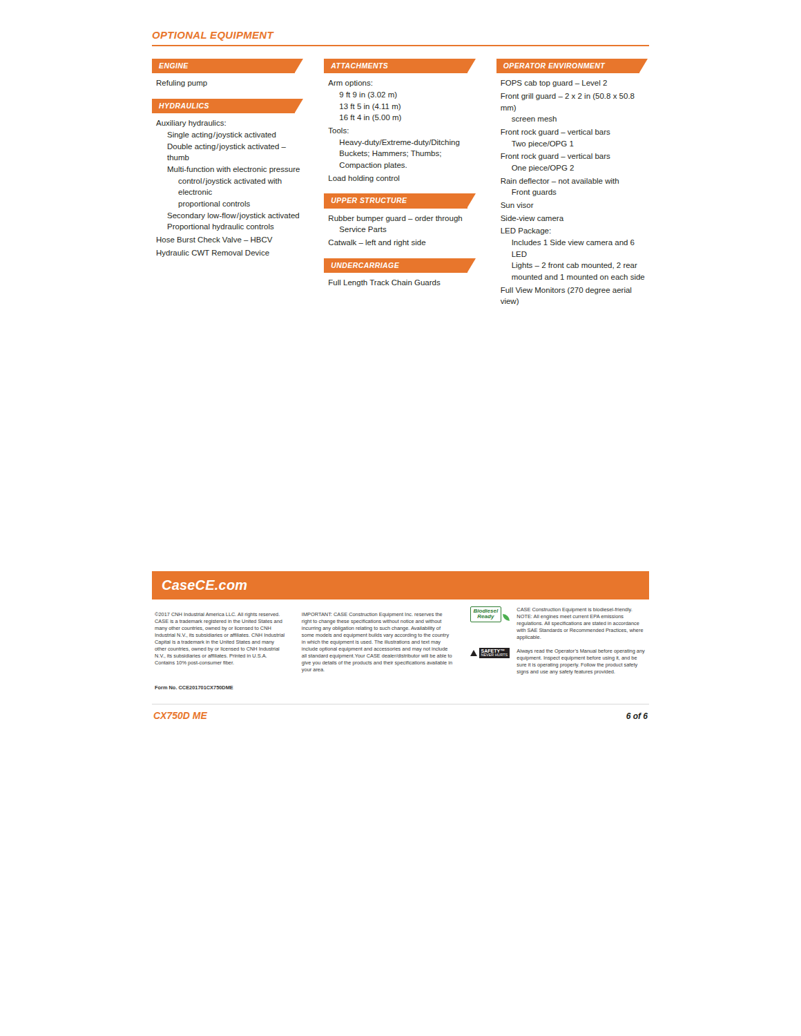OPTIONAL EQUIPMENT
ENGINE
Refuling pump
HYDRAULICS
Auxiliary hydraulics:
Single acting / joystick activated
Double acting / joystick activated – thumb
Multi-function with electronic pressure control / joystick activated with electronic proportional controls
Secondary low-flow / joystick activated
Proportional hydraulic controls
Hose Burst Check Valve – HBCV
Hydraulic CWT Removal Device
ATTACHMENTS
Arm options:
9 ft 9 in (3.02 m)
13 ft 5 in (4.11 m)
16 ft 4 in (5.00 m)
Tools:
Heavy-duty/Extreme-duty/Ditching
Buckets; Hammers; Thumbs;
Compaction plates.
Load holding control
UPPER STRUCTURE
Rubber bumper guard – order through Service Parts
Catwalk – left and right side
UNDERCARRIAGE
Full Length Track Chain Guards
OPERATOR ENVIRONMENT
FOPS cab top guard – Level 2
Front grill guard – 2 x 2 in (50.8 x 50.8 mm) screen mesh
Front rock guard – vertical bars Two piece/OPG 1
Front rock guard – vertical bars One piece/OPG 2
Rain deflector – not available with Front guards
Sun visor
Side-view camera
LED Package: Includes 1 Side view camera and 6 LED Lights – 2 front cab mounted, 2 rear mounted and 1 mounted on each side
Full View Monitors (270 degree aerial view)
CaseCE.com
©2017 CNH Industrial America LLC. All rights reserved. CASE is a trademark registered in the United States and many other countries, owned by or licensed to CNH Industrial N.V., its subsidiaries or affiliates. CNH Industrial Capital is a trademark in the United States and many other countries, owned by or licensed to CNH Industrial N.V., its subsidiaries or affiliates. Printed in U.S.A. Contains 10% post-consumer fiber.
Form No. CCE201701CX750DME
IMPORTANT: CASE Construction Equipment Inc. reserves the right to change these specifications without notice and without incurring any obligation relating to such change. Availability of some models and equipment builds vary according to the country in which the equipment is used. The illustrations and text may include optional equipment and accessories and may not include all standard equipment.Your CASE dealer/distributor will be able to give you details of the products and their specifications available in your area.
Biodiesel
Ready
CASE Construction Equipment is biodiesel-friendly. NOTE: All engines meet current EPA emissions regulations. All specifications are stated in accordance with SAE Standards or Recommended Practices, where applicable.
SAFETY™NEVER HURTS
Always read the Operator’s Manual before operating any equipment. Inspect equipment before using it, and be sure it is operating properly. Follow the product safety signs and use any safety features provided.
CX750D ME 6 of 6